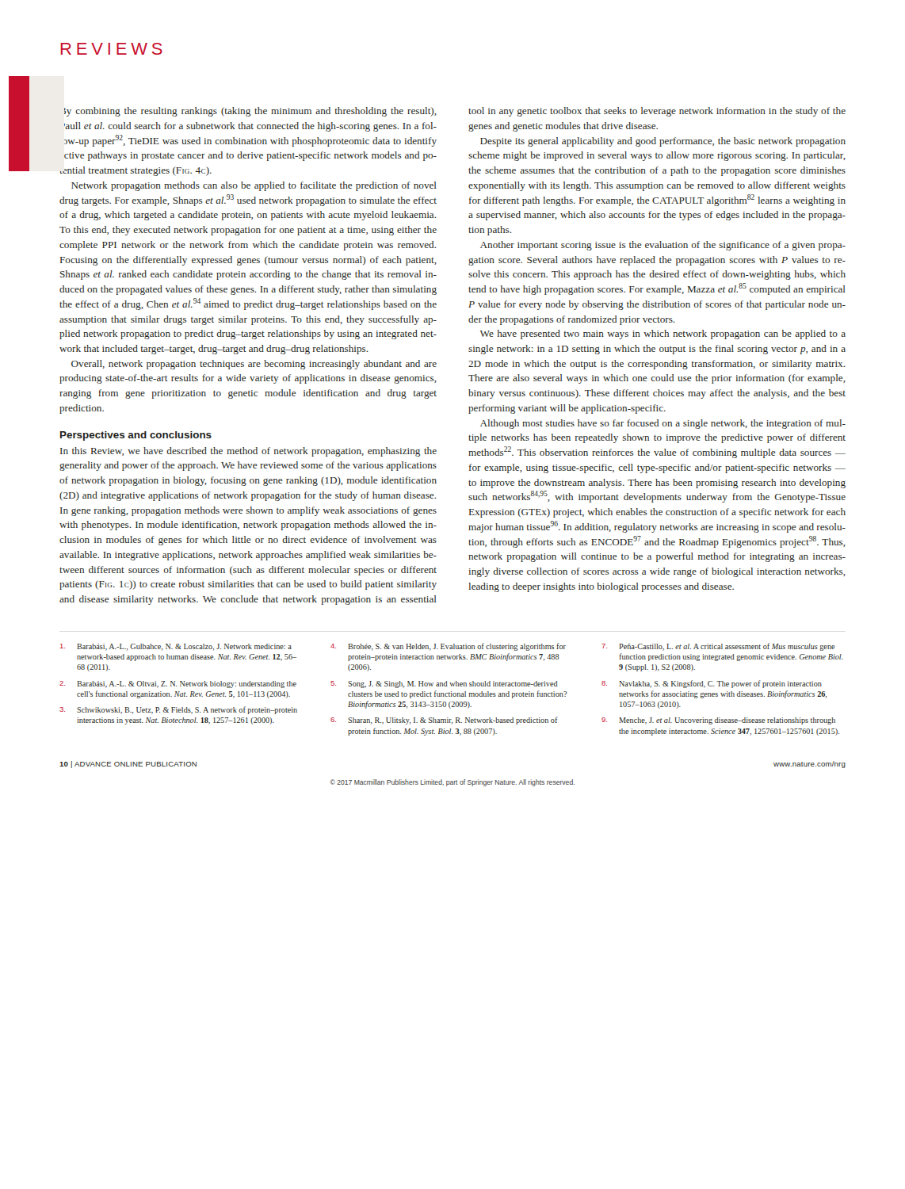Reviews
By combining the resulting rankings (taking the minimum and thresholding the result), Paull et al. could search for a subnetwork that connected the high-scoring genes. In a follow-up paper92, TieDIE was used in combination with phosphoproteomic data to identify active pathways in prostate cancer and to derive patient-specific network models and potential treatment strategies (Fig. 4c).
Network propagation methods can also be applied to facilitate the prediction of novel drug targets. For example, Shnaps et al.93 used network propagation to simulate the effect of a drug, which targeted a candidate protein, on patients with acute myeloid leukaemia. To this end, they executed network propagation for one patient at a time, using either the complete PPI network or the network from which the candidate protein was removed. Focusing on the differentially expressed genes (tumour versus normal) of each patient, Shnaps et al. ranked each candidate protein according to the change that its removal induced on the propagated values of these genes. In a different study, rather than simulating the effect of a drug, Chen et al.94 aimed to predict drug–target relationships based on the assumption that similar drugs target similar proteins. To this end, they successfully applied network propagation to predict drug–target relationships by using an integrated network that included target–target, drug–target and drug–drug relationships.
Overall, network propagation techniques are becoming increasingly abundant and are producing state-of-the-art results for a wide variety of applications in disease genomics, ranging from gene prioritization to genetic module identification and drug target prediction.
Perspectives and conclusions
In this Review, we have described the method of network propagation, emphasizing the generality and power of the approach. We have reviewed some of the various applications of network propagation in biology, focusing on gene ranking (1D), module identification (2D) and integrative applications of network propagation for the study of human disease. In gene ranking, propagation methods were shown to amplify weak associations of genes with phenotypes. In module identification, network propagation methods allowed the inclusion in modules of genes for which little or no direct evidence of involvement was available. In integrative applications, network approaches amplified weak similarities between different sources of information (such as different molecular species or different patients (Fig. 1c)) to create robust similarities that can be used to build patient similarity and disease similarity networks. We conclude that network propagation is an essential tool in any genetic toolbox that seeks to leverage network information in the study of the genes and genetic modules that drive disease.
Despite its general applicability and good performance, the basic network propagation scheme might be improved in several ways to allow more rigorous scoring. In particular, the scheme assumes that the contribution of a path to the propagation score diminishes exponentially with its length. This assumption can be removed to allow different weights for different path lengths. For example, the CATAPULT algorithm82 learns a weighting in a supervised manner, which also accounts for the types of edges included in the propagation paths.
Another important scoring issue is the evaluation of the significance of a given propagation score. Several authors have replaced the propagation scores with P values to resolve this concern. This approach has the desired effect of down-weighting hubs, which tend to have high propagation scores. For example, Mazza et al.85 computed an empirical P value for every node by observing the distribution of scores of that particular node under the propagations of randomized prior vectors.
We have presented two main ways in which network propagation can be applied to a single network: in a 1D setting in which the output is the final scoring vector p, and in a 2D mode in which the output is the corresponding transformation, or similarity matrix. There are also several ways in which one could use the prior information (for example, binary versus continuous). These different choices may affect the analysis, and the best performing variant will be application-specific.
Although most studies have so far focused on a single network, the integration of multiple networks has been repeatedly shown to improve the predictive power of different methods22. This observation reinforces the value of combining multiple data sources — for example, using tissue-specific, cell type-specific and/or patient-specific networks — to improve the downstream analysis. There has been promising research into developing such networks84,95, with important developments underway from the Genotype-Tissue Expression (GTEx) project, which enables the construction of a specific network for each major human tissue96. In addition, regulatory networks are increasing in scope and resolution, through efforts such as ENCODE97 and the Roadmap Epigenomics project98. Thus, network propagation will continue to be a powerful method for integrating an increasingly diverse collection of scores across a wide range of biological interaction networks, leading to deeper insights into biological processes and disease.
Barabási, A.-L., Gulbahce, N. & Loscalzo, J. Network medicine: a network-based approach to human disease. Nat. Rev. Genet. 12, 56–68 (2011).
Barabási, A.-L. & Oltvai, Z. N. Network biology: understanding the cell's functional organization. Nat. Rev. Genet. 5, 101–113 (2004).
Schwikowski, B., Uetz, P. & Fields, S. A network of protein–protein interactions in yeast. Nat. Biotechnol. 18, 1257–1261 (2000).
Brohée, S. & van Helden, J. Evaluation of clustering algorithms for protein–protein interaction networks. BMC Bioinformatics 7, 488 (2006).
Song, J. & Singh, M. How and when should interactome-derived clusters be used to predict functional modules and protein function? Bioinformatics 25, 3143–3150 (2009).
Sharan, R., Ulitsky, I. & Shamir, R. Network-based prediction of protein function. Mol. Syst. Biol. 3, 88 (2007).
Peña-Castillo, L. et al. A critical assessment of Mus musculus gene function prediction using integrated genomic evidence. Genome Biol. 9 (Suppl. 1), S2 (2008).
Navlakha, S. & Kingsford, C. The power of protein interaction networks for associating genes with diseases. Bioinformatics 26, 1057–1063 (2010).
Menche, J. et al. Uncovering disease–disease relationships through the incomplete interactome. Science 347, 1257601–1257601 (2015).
10 | ADVANCE ONLINE PUBLICATION
www.nature.com/nrg
© 2017 Macmillan Publishers Limited, part of Springer Nature. All rights reserved.